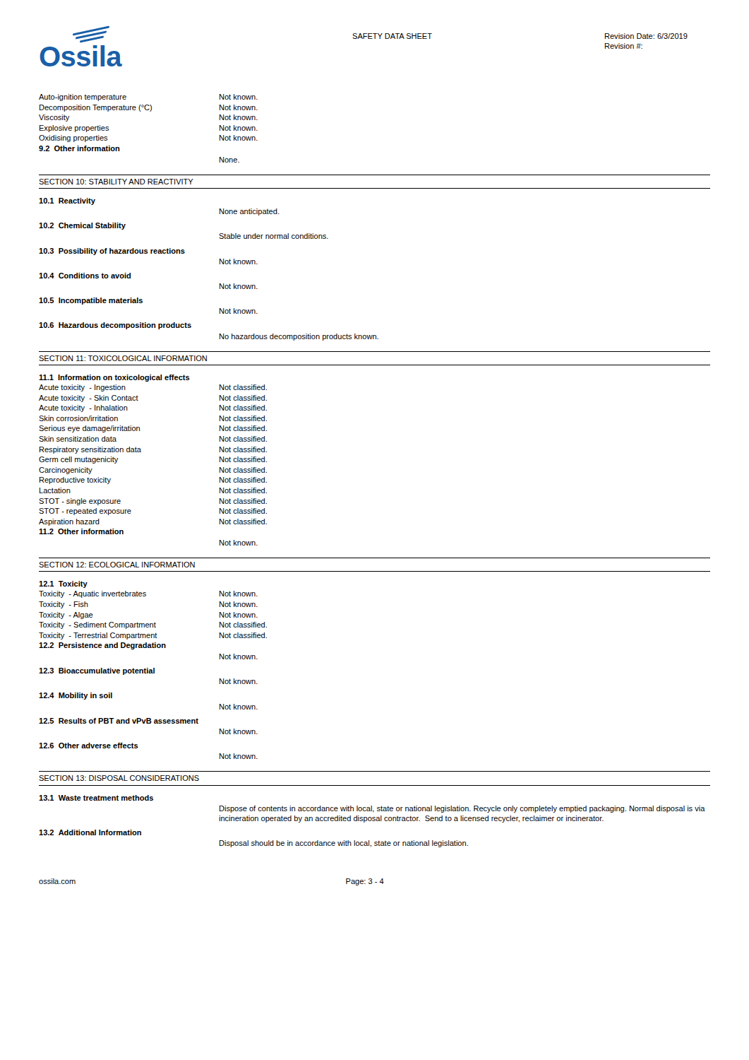Ossila
SAFETY DATA SHEET
Revision Date: 6/3/2019
Revision #:
| Auto-ignition temperature | Not known. |
| Decomposition Temperature (°C) | Not known. |
| Viscosity | Not known. |
| Explosive properties | Not known. |
| Oxidising properties | Not known. |
| 9.2 Other information | |
None.
SECTION 10: STABILITY AND REACTIVITY
10.1 Reactivity
None anticipated.
10.2 Chemical Stability
Stable under normal conditions.
10.3 Possibility of hazardous reactions
Not known.
10.4 Conditions to avoid
Not known.
10.5 Incompatible materials
Not known.
10.6 Hazardous decomposition products
No hazardous decomposition products known.
SECTION 11: TOXICOLOGICAL INFORMATION
11.1 Information on toxicological effects
| Acute toxicity - Ingestion | Not classified. |
| Acute toxicity - Skin Contact | Not classified. |
| Acute toxicity - Inhalation | Not classified. |
| Skin corrosion/irritation | Not classified. |
| Serious eye damage/irritation | Not classified. |
| Skin sensitization data | Not classified. |
| Respiratory sensitization data | Not classified. |
| Germ cell mutagenicity | Not classified. |
| Carcinogenicity | Not classified. |
| Reproductive toxicity | Not classified. |
| Lactation | Not classified. |
| STOT - single exposure | Not classified. |
| STOT - repeated exposure | Not classified. |
| Aspiration hazard | Not classified. |
| 11.2 Other information | |
Not known.
SECTION 12: ECOLOGICAL INFORMATION
12.1 Toxicity
| Toxicity - Aquatic invertebrates | Not known. |
| Toxicity - Fish | Not known. |
| Toxicity - Algae | Not known. |
| Toxicity - Sediment Compartment | Not classified. |
| Toxicity - Terrestrial Compartment | Not classified. |
| 12.2 Persistence and Degradation | |
Not known.
12.3 Bioaccumulative potential
Not known.
12.4 Mobility in soil
Not known.
12.5 Results of PBT and vPvB assessment
Not known.
12.6 Other adverse effects
Not known.
SECTION 13: DISPOSAL CONSIDERATIONS
13.1 Waste treatment methods
Dispose of contents in accordance with local, state or national legislation. Recycle only completely emptied packaging. Normal disposal is via incineration operated by an accredited disposal contractor. Send to a licensed recycler, reclaimer or incinerator.
13.2 Additional Information
Disposal should be in accordance with local, state or national legislation.
ossila.com
Page: 3 - 4